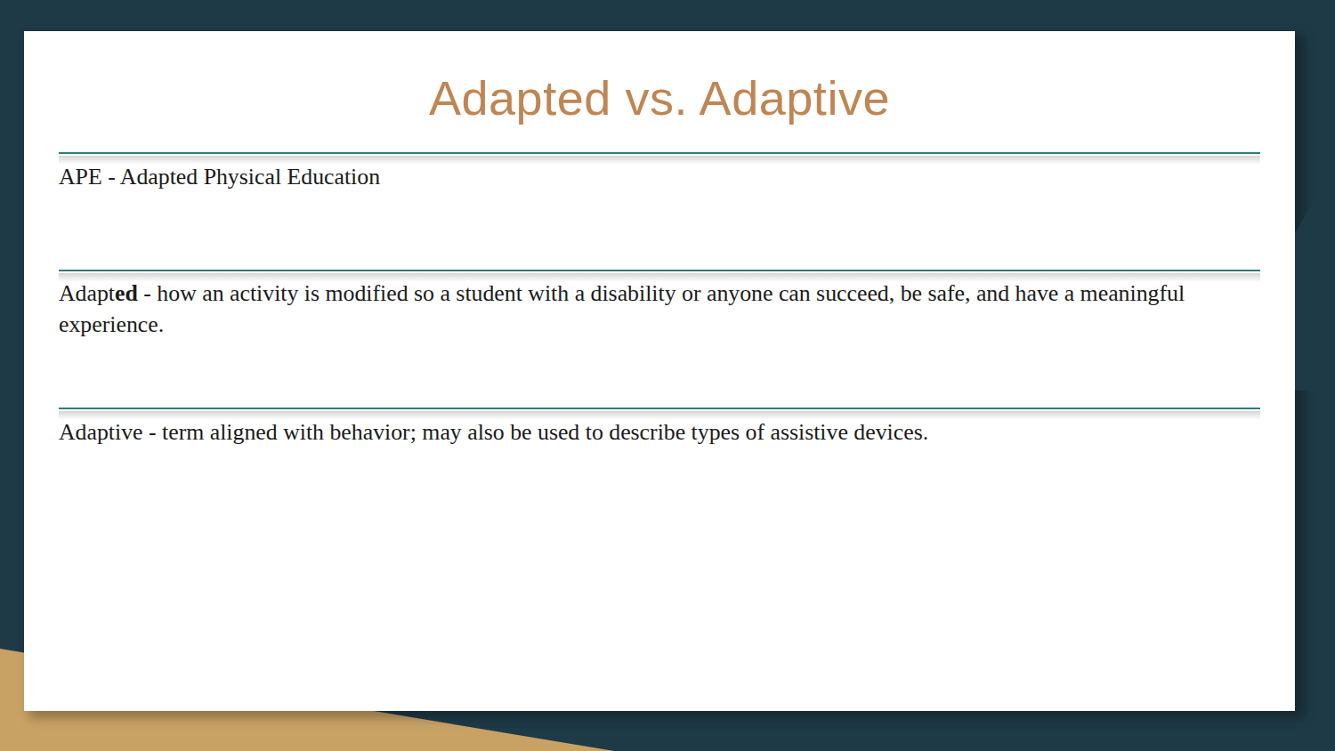Adapted vs. Adaptive
APE - Adapted Physical Education
Adapted - how an activity is modified so a student with a disability or anyone can succeed, be safe, and have a meaningful experience.
Adaptive - term aligned with behavior; may also be used to describe types of assistive devices.